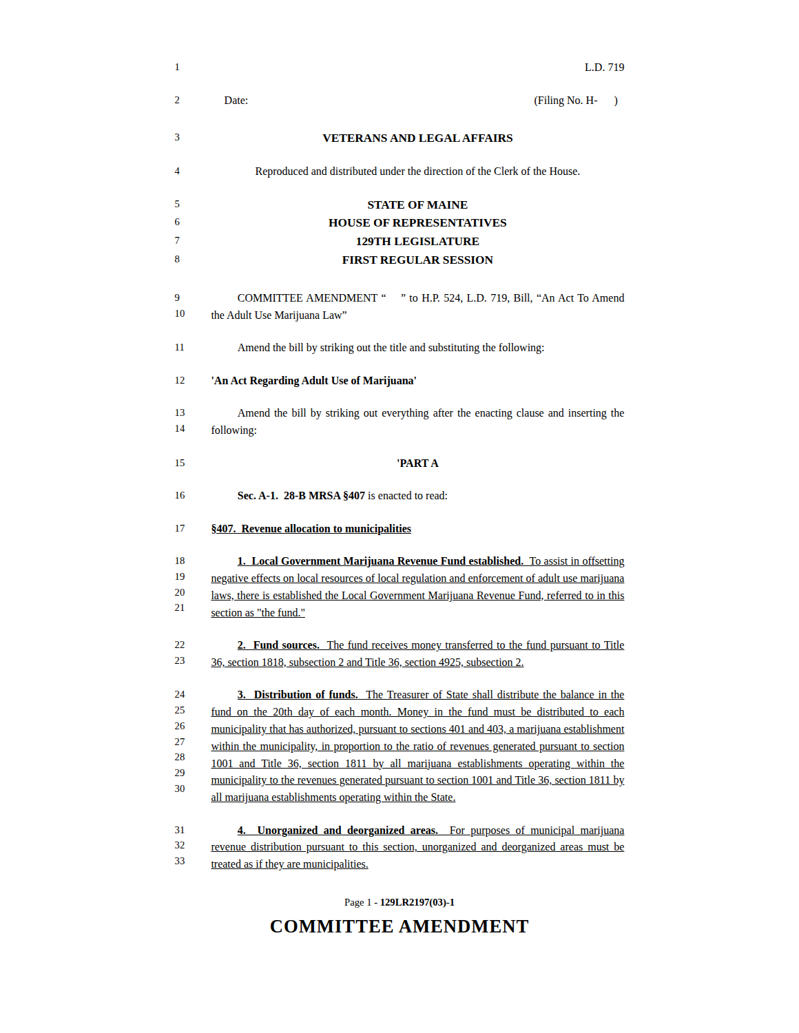| 1 | L.D. 719 |
| 2 | Date: (Filing No. H- ) |
| 3 | VETERANS AND LEGAL AFFAIRS |
| 4 | Reproduced and distributed under the direction of the Clerk of the House. |
| 5 | STATE OF MAINE |
| 6 | HOUSE OF REPRESENTATIVES |
| 7 | 129TH LEGISLATURE |
| 8 | FIRST REGULAR SESSION |
| 9 10 | COMMITTEE AMENDMENT “ ” to H.P. 524, L.D. 719, Bill, “An Act To Amend the Adult Use Marijuana Law” |
| 11 | Amend the bill by striking out the title and substituting the following: |
| 12 | 'An Act Regarding Adult Use of Marijuana' |
| 13 14 | Amend the bill by striking out everything after the enacting clause and inserting the following: |
| 15 | 'PART A |
| 16 | Sec. A-1. 28-B MRSA §407 is enacted to read: |
| 17 | §407. Revenue allocation to municipalities |
| 18 19 20 21 | 1. Local Government Marijuana Revenue Fund established. To assist in offsetting negative effects on local resources of local regulation and enforcement of adult use marijuana laws, there is established the Local Government Marijuana Revenue Fund, referred to in this section as "the fund." |
| 22 23 | 2. Fund sources. The fund receives money transferred to the fund pursuant to Title 36, section 1818, subsection 2 and Title 36, section 4925, subsection 2. |
| 24 25 26 27 28 29 30 | 3. Distribution of funds. The Treasurer of State shall distribute the balance in the fund on the 20th day of each month. Money in the fund must be distributed to each municipality that has authorized, pursuant to sections 401 and 403, a marijuana establishment within the municipality, in proportion to the ratio of revenues generated pursuant to section 1001 and Title 36, section 1811 by all marijuana establishments operating within the municipality to the revenues generated pursuant to section 1001 and Title 36, section 1811 by all marijuana establishments operating within the State. |
| 31 32 33 | 4. Unorganized and deorganized areas. For purposes of municipal marijuana revenue distribution pursuant to this section, unorganized and deorganized areas must be treated as if they are municipalities. |
Page 1 - 129LR2197(03)-1
COMMITTEE AMENDMENT